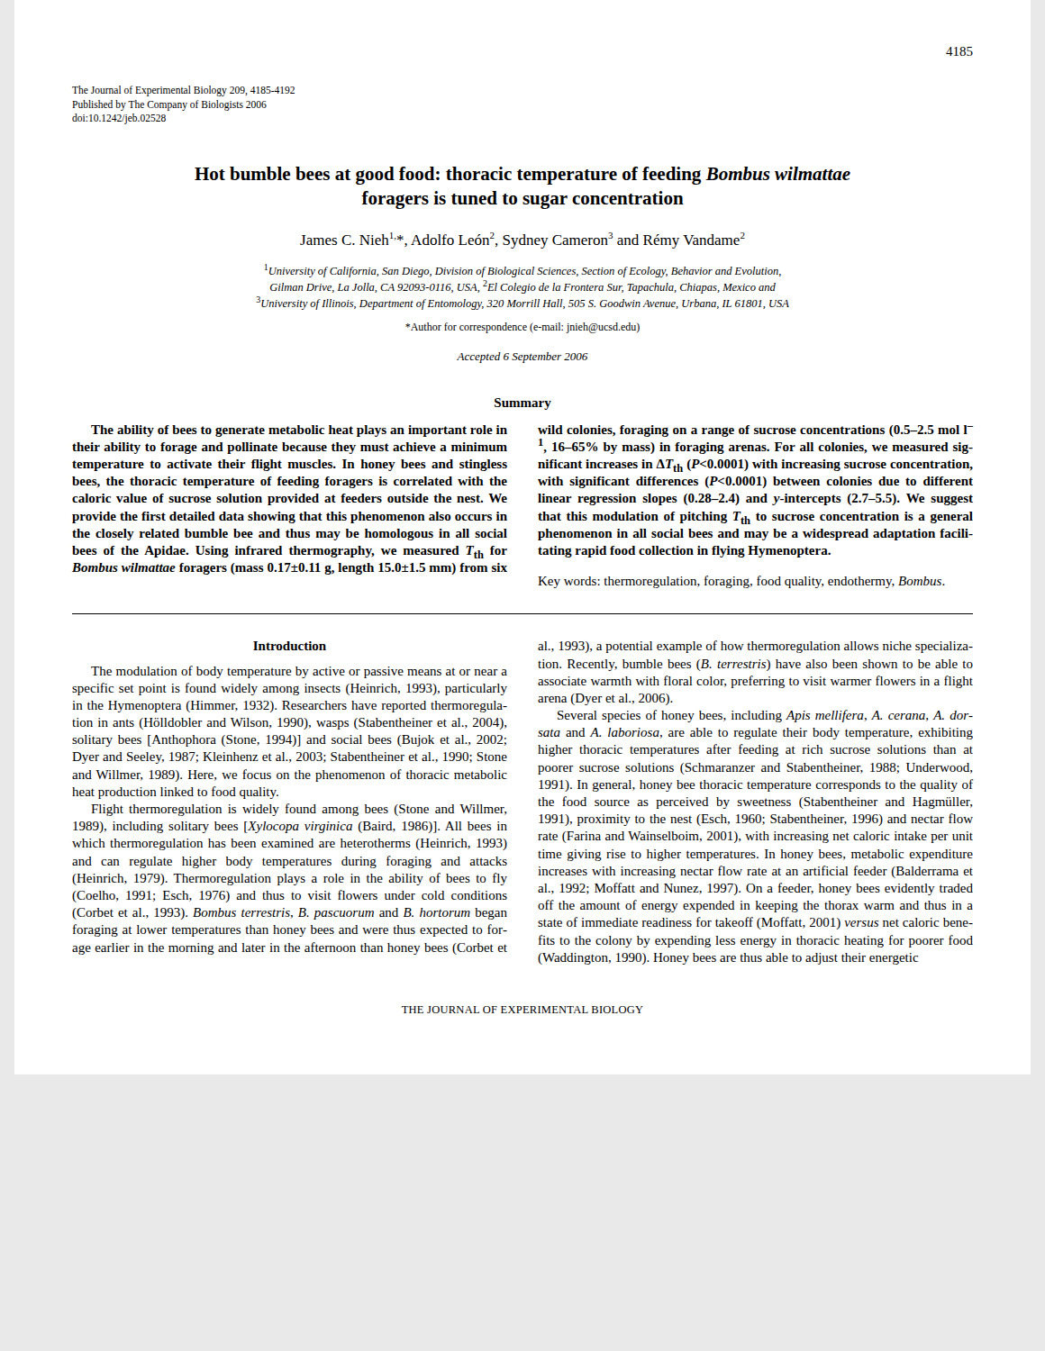4185
The Journal of Experimental Biology 209, 4185-4192
Published by The Company of Biologists 2006
doi:10.1242/jeb.02528
Hot bumble bees at good food: thoracic temperature of feeding Bombus wilmattae
foragers is tuned to sugar concentration
James C. Nieh1,*, Adolfo León2, Sydney Cameron3 and Rémy Vandame2
1University of California, San Diego, Division of Biological Sciences, Section of Ecology, Behavior and Evolution,
Gilman Drive, La Jolla, CA 92093-0116, USA, 2El Colegio de la Frontera Sur, Tapachula, Chiapas, Mexico and
3University of Illinois, Department of Entomology, 320 Morrill Hall, 505 S. Goodwin Avenue, Urbana, IL 61801, USA
*Author for correspondence (e-mail: jnieh@ucsd.edu)
Accepted 6 September 2006
Summary
The ability of bees to generate metabolic heat plays an important role in their ability to forage and pollinate because they must achieve a minimum temperature to activate their flight muscles. In honey bees and stingless bees, the thoracic temperature of feeding foragers is correlated with the caloric value of sucrose solution provided at feeders outside the nest. We provide the first detailed data showing that this phenomenon also occurs in the closely related bumble bee and thus may be homologous in all social bees of the Apidae. Using infrared thermography, we measured Tth for Bombus wilmattae foragers (mass 0.17±0.11 g, length 15.0±1.5 mm) from six wild colonies, foraging on a range of sucrose concentrations (0.5–2.5 mol l–1, 16–65% by mass) in foraging arenas. For all colonies, we measured significant increases in ΔTth (P<0.0001) with increasing sucrose concentration, with significant differences (P<0.0001) between colonies due to different linear regression slopes (0.28–2.4) and y-intercepts (2.7–5.5). We suggest that this modulation of pitching Tth to sucrose concentration is a general phenomenon in all social bees and may be a widespread adaptation facilitating rapid food collection in flying Hymenoptera.
Key words: thermoregulation, foraging, food quality, endothermy, Bombus.
Introduction
The modulation of body temperature by active or passive means at or near a specific set point is found widely among insects (Heinrich, 1993), particularly in the Hymenoptera (Himmer, 1932). Researchers have reported thermoregulation in ants (Hölldobler and Wilson, 1990), wasps (Stabentheiner et al., 2004), solitary bees [Anthophora (Stone, 1994)] and social bees (Bujok et al., 2002; Dyer and Seeley, 1987; Kleinhenz et al., 2003; Stabentheiner et al., 1990; Stone and Willmer, 1989). Here, we focus on the phenomenon of thoracic metabolic heat production linked to food quality.
Flight thermoregulation is widely found among bees (Stone and Willmer, 1989), including solitary bees [Xylocopa virginica (Baird, 1986)]. All bees in which thermoregulation has been examined are heterotherms (Heinrich, 1993) and can regulate higher body temperatures during foraging and attacks (Heinrich, 1979). Thermoregulation plays a role in the ability of bees to fly (Coelho, 1991; Esch, 1976) and thus to visit flowers under cold conditions (Corbet et al., 1993). Bombus terrestris, B. pascuorum and B. hortorum began foraging at lower temperatures than honey bees and were thus expected to forage earlier in the morning and later in the afternoon than honey bees (Corbet et al., 1993), a potential example of how thermoregulation allows niche specialization. Recently, bumble bees (B. terrestris) have also been shown to be able to associate warmth with floral color, preferring to visit warmer flowers in a flight arena (Dyer et al., 2006).
Several species of honey bees, including Apis mellifera, A. cerana, A. dorsata and A. laboriosa, are able to regulate their body temperature, exhibiting higher thoracic temperatures after feeding at rich sucrose solutions than at poorer sucrose solutions (Schmaranzer and Stabentheiner, 1988; Underwood, 1991). In general, honey bee thoracic temperature corresponds to the quality of the food source as perceived by sweetness (Stabentheiner and Hagmüller, 1991), proximity to the nest (Esch, 1960; Stabentheiner, 1996) and nectar flow rate (Farina and Wainselboim, 2001), with increasing net caloric intake per unit time giving rise to higher temperatures. In honey bees, metabolic expenditure increases with increasing nectar flow rate at an artificial feeder (Balderrama et al., 1992; Moffatt and Nunez, 1997). On a feeder, honey bees evidently traded off the amount of energy expended in keeping the thorax warm and thus in a state of immediate readiness for takeoff (Moffatt, 2001) versus net caloric benefits to the colony by expending less energy in thoracic heating for poorer food (Waddington, 1990). Honey bees are thus able to adjust their energetic
THE JOURNAL OF EXPERIMENTAL BIOLOGY